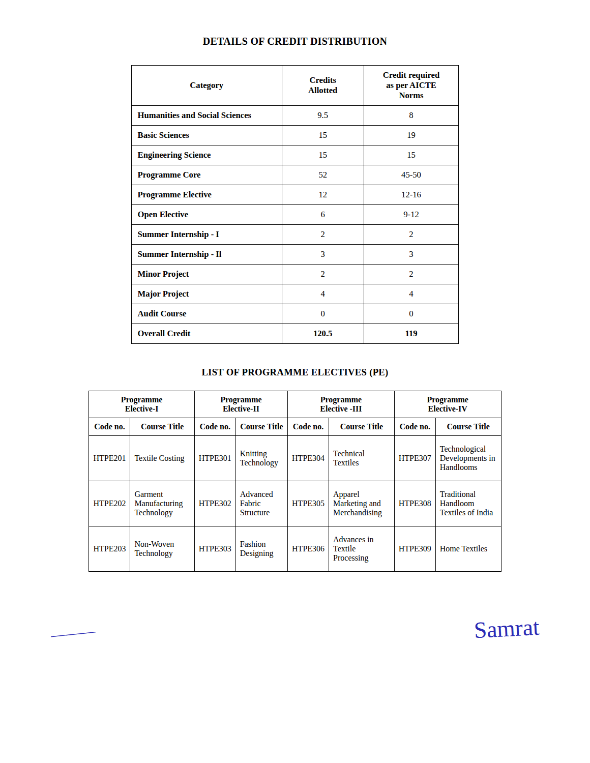DETAILS OF CREDIT DISTRIBUTION
| Category | Credits Allotted | Credit required as per AICTE Norms |
| --- | --- | --- |
| Humanities and Social Sciences | 9.5 | 8 |
| Basic Sciences | 15 | 19 |
| Engineering Science | 15 | 15 |
| Programme Core | 52 | 45-50 |
| Programme Elective | 12 | 12-16 |
| Open Elective | 6 | 9-12 |
| Summer Internship - I | 2 | 2 |
| Summer Internship - Il | 3 | 3 |
| Minor Project | 2 | 2 |
| Major Project | 4 | 4 |
| Audit Course | 0 | 0 |
| Overall Credit | 120.5 | 119 |
LIST OF PROGRAMME ELECTIVES (PE)
| Programme Elective-I | Programme Elective-II | Programme Elective -III | Programme Elective-IV |
| --- | --- | --- | --- |
| Code no. | Course Title | Code no. | Course Title | Code no. | Course Title | Code no. | Course Title |
| HTPE201 | Textile Costing | HTPE301 | Knitting Technology | HTPE304 | Technical Textiles | HTPE307 | Technological Developments in Handlooms |
| HTPE202 | Garment Manufacturing Technology | HTPE302 | Advanced Fabric Structure | HTPE305 | Apparel Marketing and Merchandising | HTPE308 | Traditional Handloom Textiles of India |
| HTPE203 | Non-Woven Technology | HTPE303 | Fashion Designing | HTPE306 | Advances in Textile Processing | HTPE309 | Home Textiles |
———
Samrat